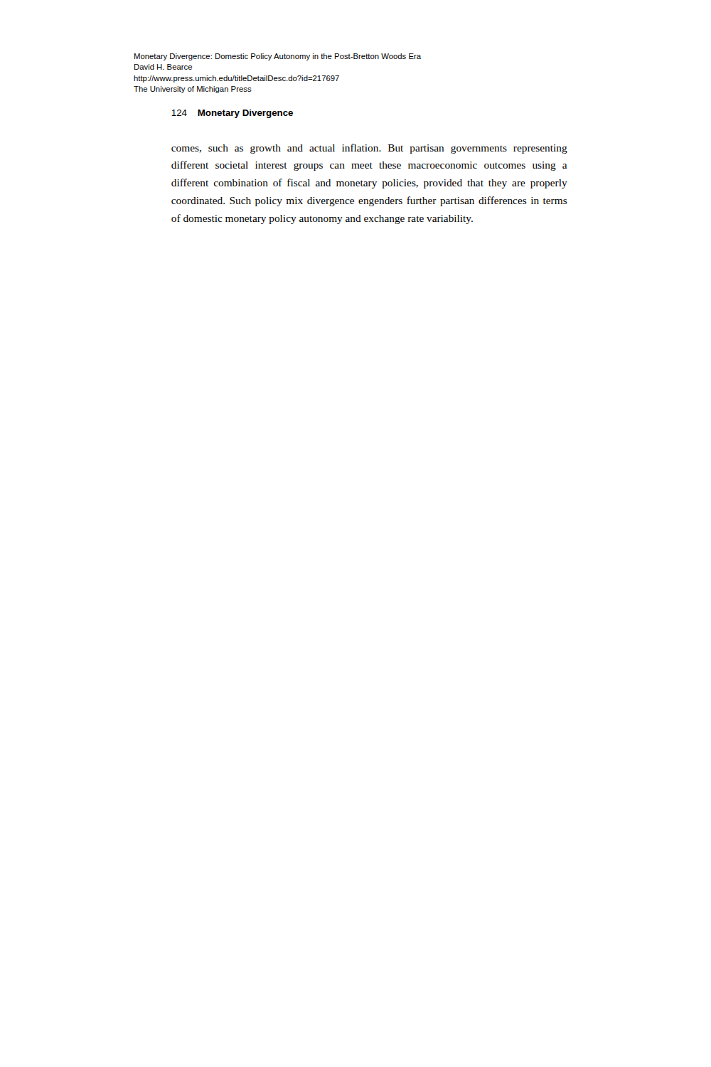Monetary Divergence: Domestic Policy Autonomy in the Post-Bretton Woods Era
David H. Bearce
http://www.press.umich.edu/titleDetailDesc.do?id=217697
The University of Michigan Press
124 Monetary Divergence
comes, such as growth and actual inflation. But partisan governments repre­senting different societal interest groups can meet these macroeconomic out­comes using a different combination of fiscal and monetary policies, provided that they are properly coordinated. Such policy mix divergence engenders fur­ther partisan differences in terms of domestic monetary policy autonomy and exchange rate variability.